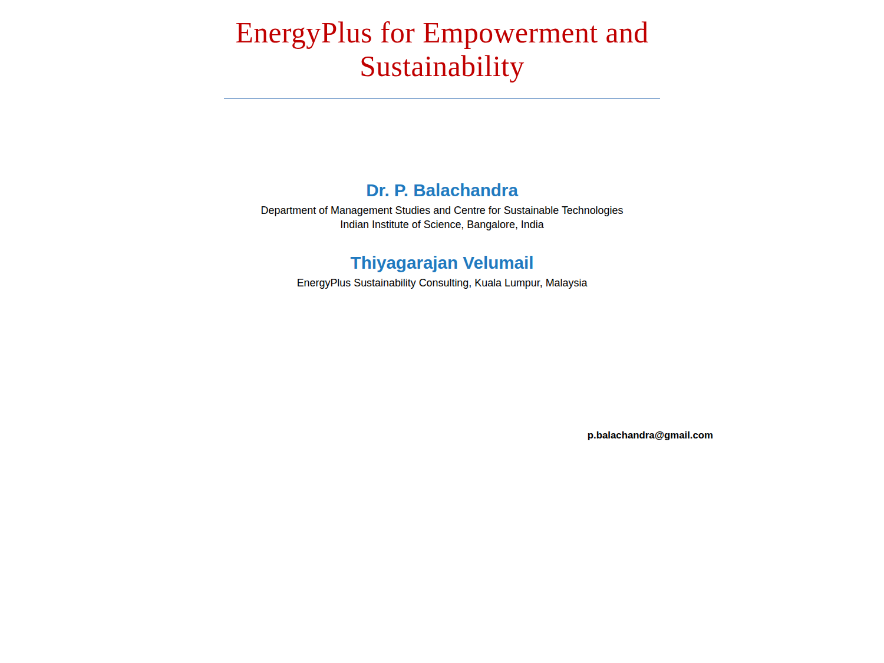EnergyPlus for Empowerment and Sustainability
Dr. P. Balachandra
Department of Management Studies and Centre for Sustainable Technologies
Indian Institute of Science, Bangalore, India
Thiyagarajan Velumail
EnergyPlus Sustainability Consulting, Kuala Lumpur, Malaysia
p.balachandra@gmail.com